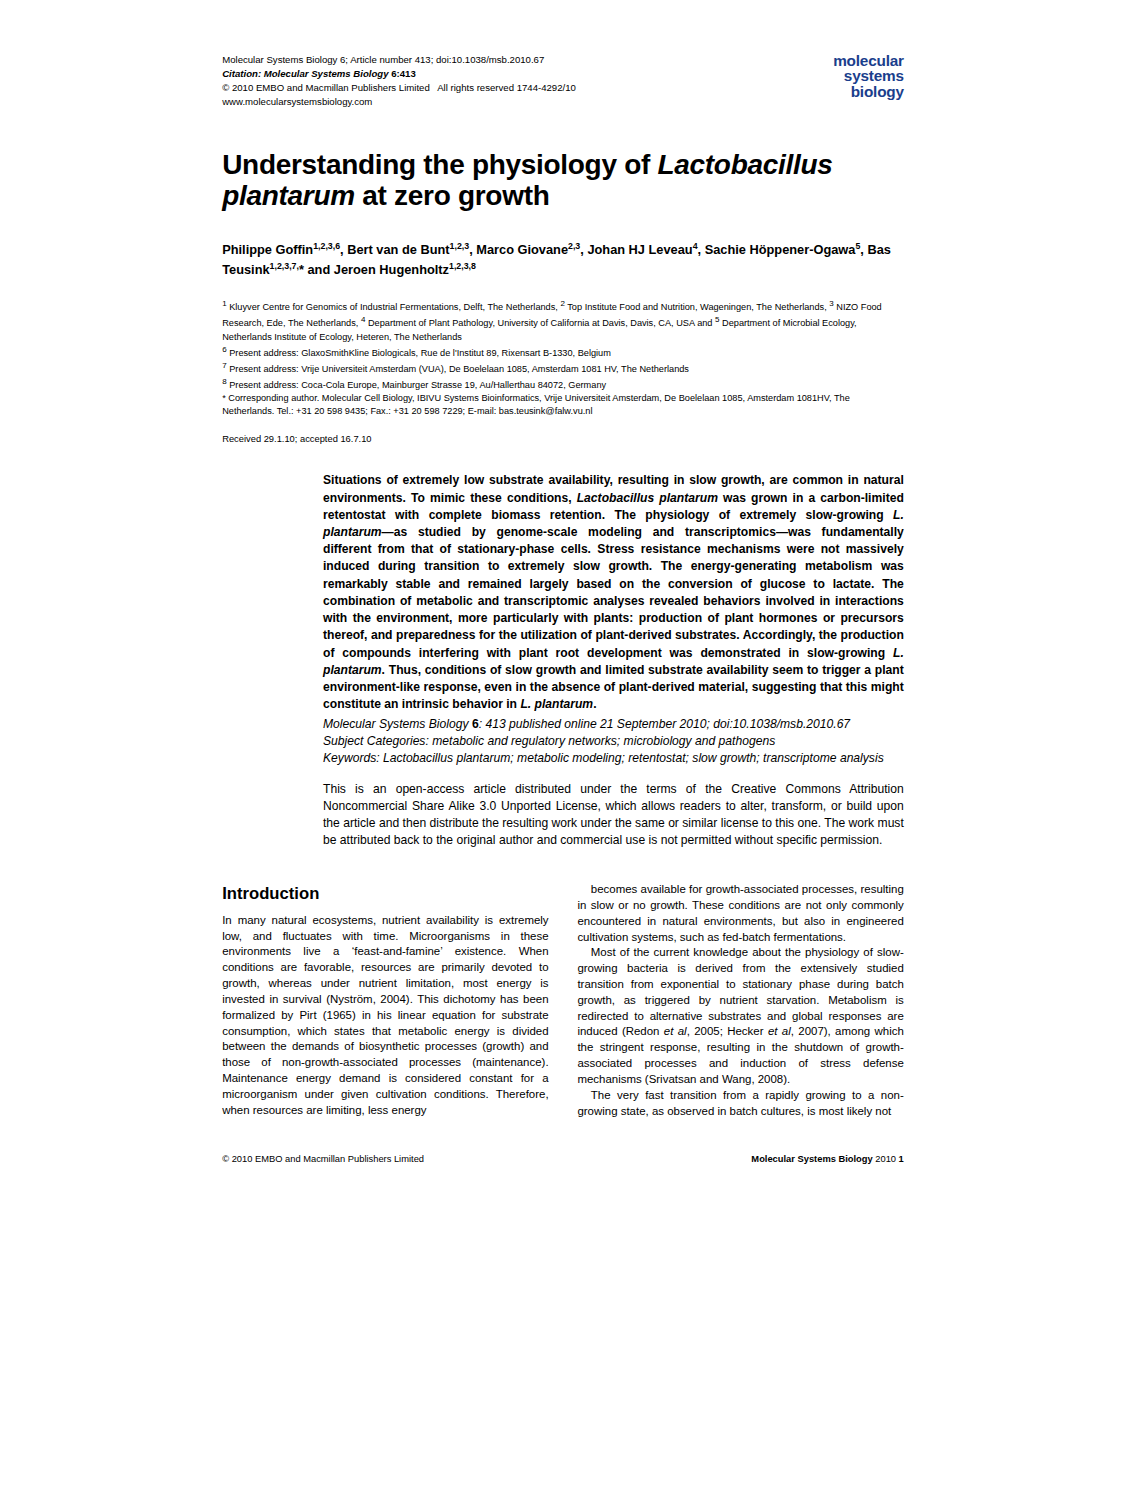Molecular Systems Biology 6; Article number 413; doi:10.1038/msb.2010.67
Citation: Molecular Systems Biology 6:413
© 2010 EMBO and Macmillan Publishers Limited All rights reserved 1744-4292/10
www.molecularsystemsbiology.com
molecular systems biology
Understanding the physiology of Lactobacillus plantarum at zero growth
Philippe Goffin1,2,3,6, Bert van de Bunt1,2,3, Marco Giovane2,3, Johan HJ Leveau4, Sachie Höppener-Ogawa5, Bas Teusink1,2,3,7,* and Jeroen Hugenholtz1,2,3,8
1 Kluyver Centre for Genomics of Industrial Fermentations, Delft, The Netherlands, 2 Top Institute Food and Nutrition, Wageningen, The Netherlands, 3 NIZO Food Research, Ede, The Netherlands, 4 Department of Plant Pathology, University of California at Davis, Davis, CA, USA and 5 Department of Microbial Ecology, Netherlands Institute of Ecology, Heteren, The Netherlands
6 Present address: GlaxoSmithKline Biologicals, Rue de l'Institut 89, Rixensart B-1330, Belgium
7 Present address: Vrije Universiteit Amsterdam (VUA), De Boelelaan 1085, Amsterdam 1081 HV, The Netherlands
8 Present address: Coca-Cola Europe, Mainburger Strasse 19, Au/Hallerthau 84072, Germany
* Corresponding author. Molecular Cell Biology, IBIVU Systems Bioinformatics, Vrije Universiteit Amsterdam, De Boelelaan 1085, Amsterdam 1081HV, The Netherlands. Tel.: +31 20 598 9435; Fax.: +31 20 598 7229; E-mail: bas.teusink@falw.vu.nl
Received 29.1.10; accepted 16.7.10
Situations of extremely low substrate availability, resulting in slow growth, are common in natural environments. To mimic these conditions, Lactobacillus plantarum was grown in a carbon-limited retentostat with complete biomass retention. The physiology of extremely slow-growing L. plantarum—as studied by genome-scale modeling and transcriptomics—was fundamentally different from that of stationary-phase cells. Stress resistance mechanisms were not massively induced during transition to extremely slow growth. The energy-generating metabolism was remarkably stable and remained largely based on the conversion of glucose to lactate. The combination of metabolic and transcriptomic analyses revealed behaviors involved in interactions with the environment, more particularly with plants: production of plant hormones or precursors thereof, and preparedness for the utilization of plant-derived substrates. Accordingly, the production of compounds interfering with plant root development was demonstrated in slow-growing L. plantarum. Thus, conditions of slow growth and limited substrate availability seem to trigger a plant environment-like response, even in the absence of plant-derived material, suggesting that this might constitute an intrinsic behavior in L. plantarum.
Molecular Systems Biology 6: 413 published online 21 September 2010; doi:10.1038/msb.2010.67
Subject Categories: metabolic and regulatory networks; microbiology and pathogens
Keywords: Lactobacillus plantarum; metabolic modeling; retentostat; slow growth; transcriptome analysis
This is an open-access article distributed under the terms of the Creative Commons Attribution Noncommercial Share Alike 3.0 Unported License, which allows readers to alter, transform, or build upon the article and then distribute the resulting work under the same or similar license to this one. The work must be attributed back to the original author and commercial use is not permitted without specific permission.
Introduction
In many natural ecosystems, nutrient availability is extremely low, and fluctuates with time. Microorganisms in these environments live a ‘feast-and-famine’ existence. When conditions are favorable, resources are primarily devoted to growth, whereas under nutrient limitation, most energy is invested in survival (Nyström, 2004). This dichotomy has been formalized by Pirt (1965) in his linear equation for substrate consumption, which states that metabolic energy is divided between the demands of biosynthetic processes (growth) and those of non-growth-associated processes (maintenance). Maintenance energy demand is considered constant for a microorganism under given cultivation conditions. Therefore, when resources are limiting, less energy
becomes available for growth-associated processes, resulting in slow or no growth. These conditions are not only commonly encountered in natural environments, but also in engineered cultivation systems, such as fed-batch fermentations.
Most of the current knowledge about the physiology of slow-growing bacteria is derived from the extensively studied transition from exponential to stationary phase during batch growth, as triggered by nutrient starvation. Metabolism is redirected to alternative substrates and global responses are induced (Redon et al, 2005; Hecker et al, 2007), among which the stringent response, resulting in the shutdown of growth-associated processes and induction of stress defense mechanisms (Srivatsan and Wang, 2008).
The very fast transition from a rapidly growing to a non-growing state, as observed in batch cultures, is most likely not
© 2010 EMBO and Macmillan Publishers Limited
Molecular Systems Biology 2010 1